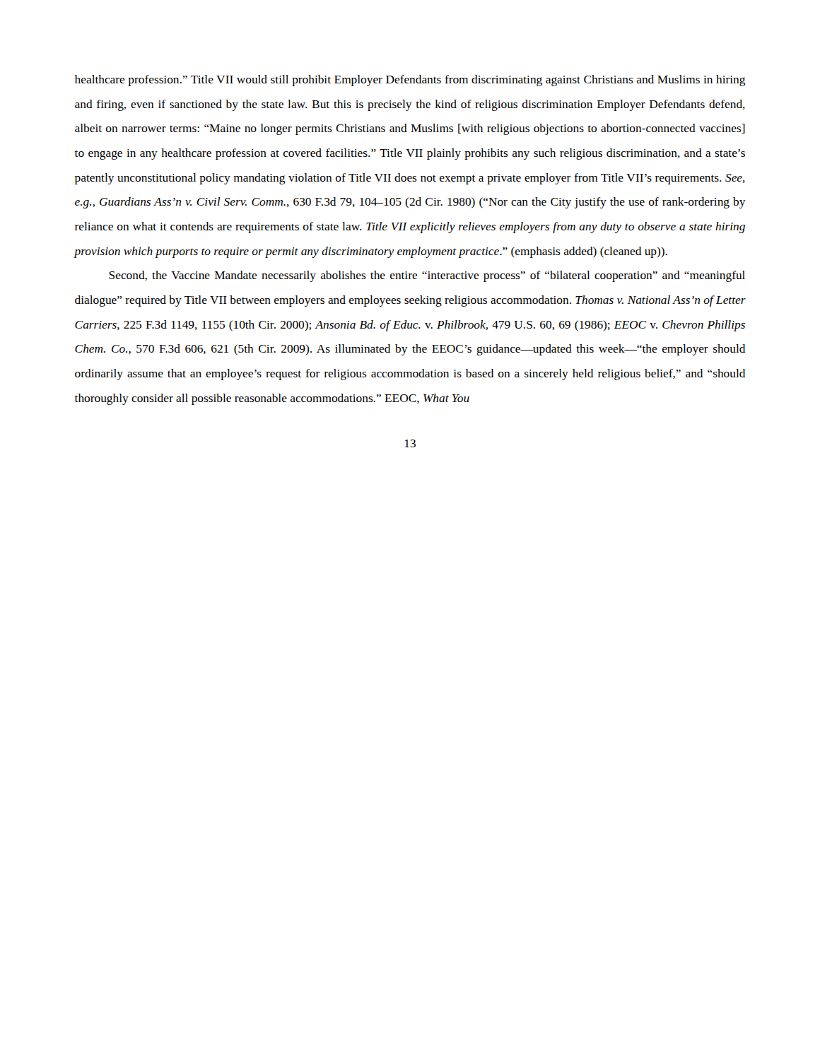healthcare profession.” Title VII would still prohibit Employer Defendants from discriminating against Christians and Muslims in hiring and firing, even if sanctioned by the state law. But this is precisely the kind of religious discrimination Employer Defendants defend, albeit on narrower terms: “Maine no longer permits Christians and Muslims [with religious objections to abortion-connected vaccines] to engage in any healthcare profession at covered facilities.” Title VII plainly prohibits any such religious discrimination, and a state’s patently unconstitutional policy mandating violation of Title VII does not exempt a private employer from Title VII’s requirements. See, e.g., Guardians Ass’n v. Civil Serv. Comm., 630 F.3d 79, 104–105 (2d Cir. 1980) (“Nor can the City justify the use of rank-ordering by reliance on what it contends are requirements of state law. Title VII explicitly relieves employers from any duty to observe a state hiring provision which purports to require or permit any discriminatory employment practice.” (emphasis added) (cleaned up)).
Second, the Vaccine Mandate necessarily abolishes the entire “interactive process” of “bilateral cooperation” and “meaningful dialogue” required by Title VII between employers and employees seeking religious accommodation. Thomas v. National Ass’n of Letter Carriers, 225 F.3d 1149, 1155 (10th Cir. 2000); Ansonia Bd. of Educ. v. Philbrook, 479 U.S. 60, 69 (1986); EEOC v. Chevron Phillips Chem. Co., 570 F.3d 606, 621 (5th Cir. 2009). As illuminated by the EEOC’s guidance—updated this week—“the employer should ordinarily assume that an employee’s request for religious accommodation is based on a sincerely held religious belief,” and “should thoroughly consider all possible reasonable accommodations.” EEOC, What You
13